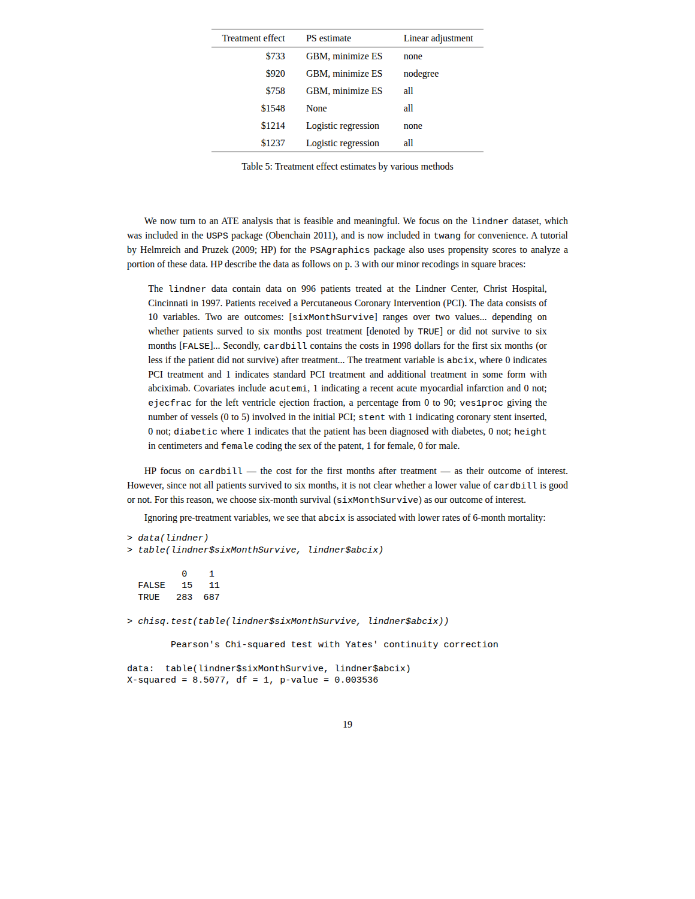| Treatment effect | PS estimate | Linear adjustment |
| --- | --- | --- |
| $733 | GBM, minimize ES | none |
| $920 | GBM, minimize ES | nodegree |
| $758 | GBM, minimize ES | all |
| $1548 | None | all |
| $1214 | Logistic regression | none |
| $1237 | Logistic regression | all |
Table 5: Treatment effect estimates by various methods
We now turn to an ATE analysis that is feasible and meaningful. We focus on the lindner dataset, which was included in the USPS package (Obenchain 2011), and is now included in twang for convenience. A tutorial by Helmreich and Pruzek (2009; HP) for the PSAgraphics package also uses propensity scores to analyze a portion of these data. HP describe the data as follows on p. 3 with our minor recodings in square braces:
The lindner data contain data on 996 patients treated at the Lindner Center, Christ Hospital, Cincinnati in 1997. Patients received a Percutaneous Coronary Intervention (PCI). The data consists of 10 variables. Two are outcomes: [sixMonthSurvive] ranges over two values... depending on whether patients surved to six months post treatment [denoted by TRUE] or did not survive to six months [FALSE]... Secondly, cardbill contains the costs in 1998 dollars for the first six months (or less if the patient did not survive) after treatment... The treatment variable is abcix, where 0 indicates PCI treatment and 1 indicates standard PCI treatment and additional treatment in some form with abciximab. Covariates include acutemi, 1 indicating a recent acute myocardial infarction and 0 not; ejecfrac for the left ventricle ejection fraction, a percentage from 0 to 90; ves1proc giving the number of vessels (0 to 5) involved in the initial PCI; stent with 1 indicating coronary stent inserted, 0 not; diabetic where 1 indicates that the patient has been diagnosed with diabetes, 0 not; height in centimeters and female coding the sex of the patent, 1 for female, 0 for male.
HP focus on cardbill — the cost for the first months after treatment — as their outcome of interest. However, since not all patients survived to six months, it is not clear whether a lower value of cardbill is good or not. For this reason, we choose six-month survival (sixMonthSurvive) as our outcome of interest.
Ignoring pre-treatment variables, we see that abcix is associated with lower rates of 6-month mortality:
> data(lindner)
> table(lindner$sixMonthSurvive, lindner$abcix)

          0    1
  FALSE   15   11
  TRUE   283  687

> chisq.test(table(lindner$sixMonthSurvive, lindner$abcix))

        Pearson's Chi-squared test with Yates' continuity correction

data:  table(lindner$sixMonthSurvive, lindner$abcix)
X-squared = 8.5077, df = 1, p-value = 0.003536
19